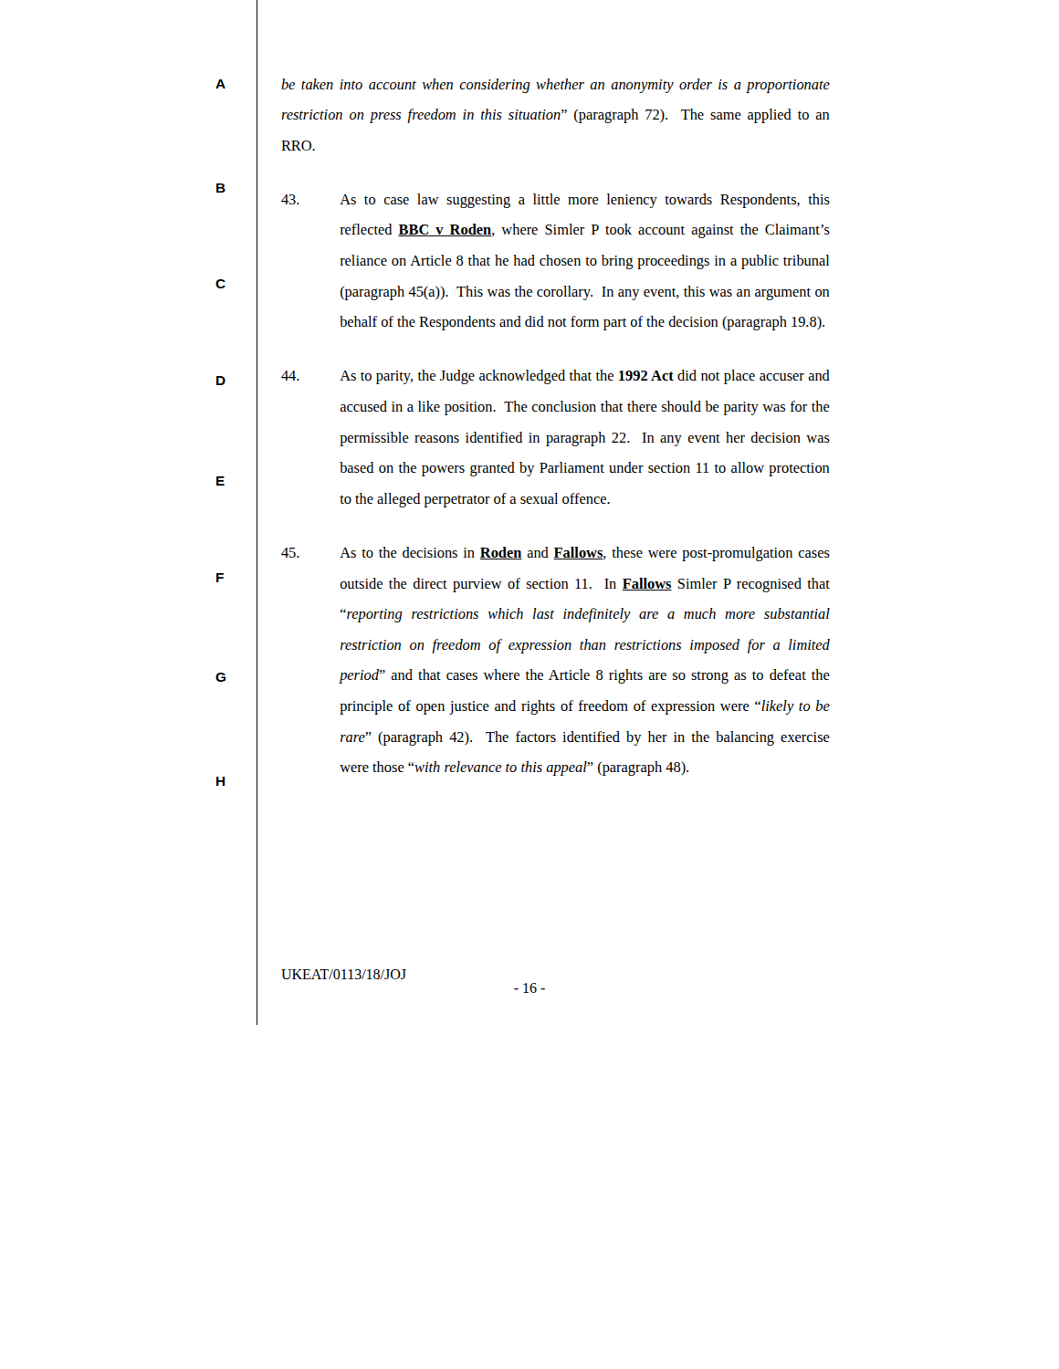A B C D E F G H
be taken into account when considering whether an anonymity order is a proportionate restriction on press freedom in this situation” (paragraph 72). The same applied to an RRO.
43. As to case law suggesting a little more leniency towards Respondents, this reflected BBC v Roden, where Simler P took account against the Claimant’s reliance on Article 8 that he had chosen to bring proceedings in a public tribunal (paragraph 45(a)). This was the corollary. In any event, this was an argument on behalf of the Respondents and did not form part of the decision (paragraph 19.8).
44. As to parity, the Judge acknowledged that the 1992 Act did not place accuser and accused in a like position. The conclusion that there should be parity was for the permissible reasons identified in paragraph 22. In any event her decision was based on the powers granted by Parliament under section 11 to allow protection to the alleged perpetrator of a sexual offence.
45. As to the decisions in Roden and Fallows, these were post-promulgation cases outside the direct purview of section 11. In Fallows Simler P recognised that “reporting restrictions which last indefinitely are a much more substantial restriction on freedom of expression than restrictions imposed for a limited period” and that cases where the Article 8 rights are so strong as to defeat the principle of open justice and rights of freedom of expression were “likely to be rare” (paragraph 42). The factors identified by her in the balancing exercise were those “with relevance to this appeal” (paragraph 48).
UKEAT/0113/18/JOJ
- 16 -